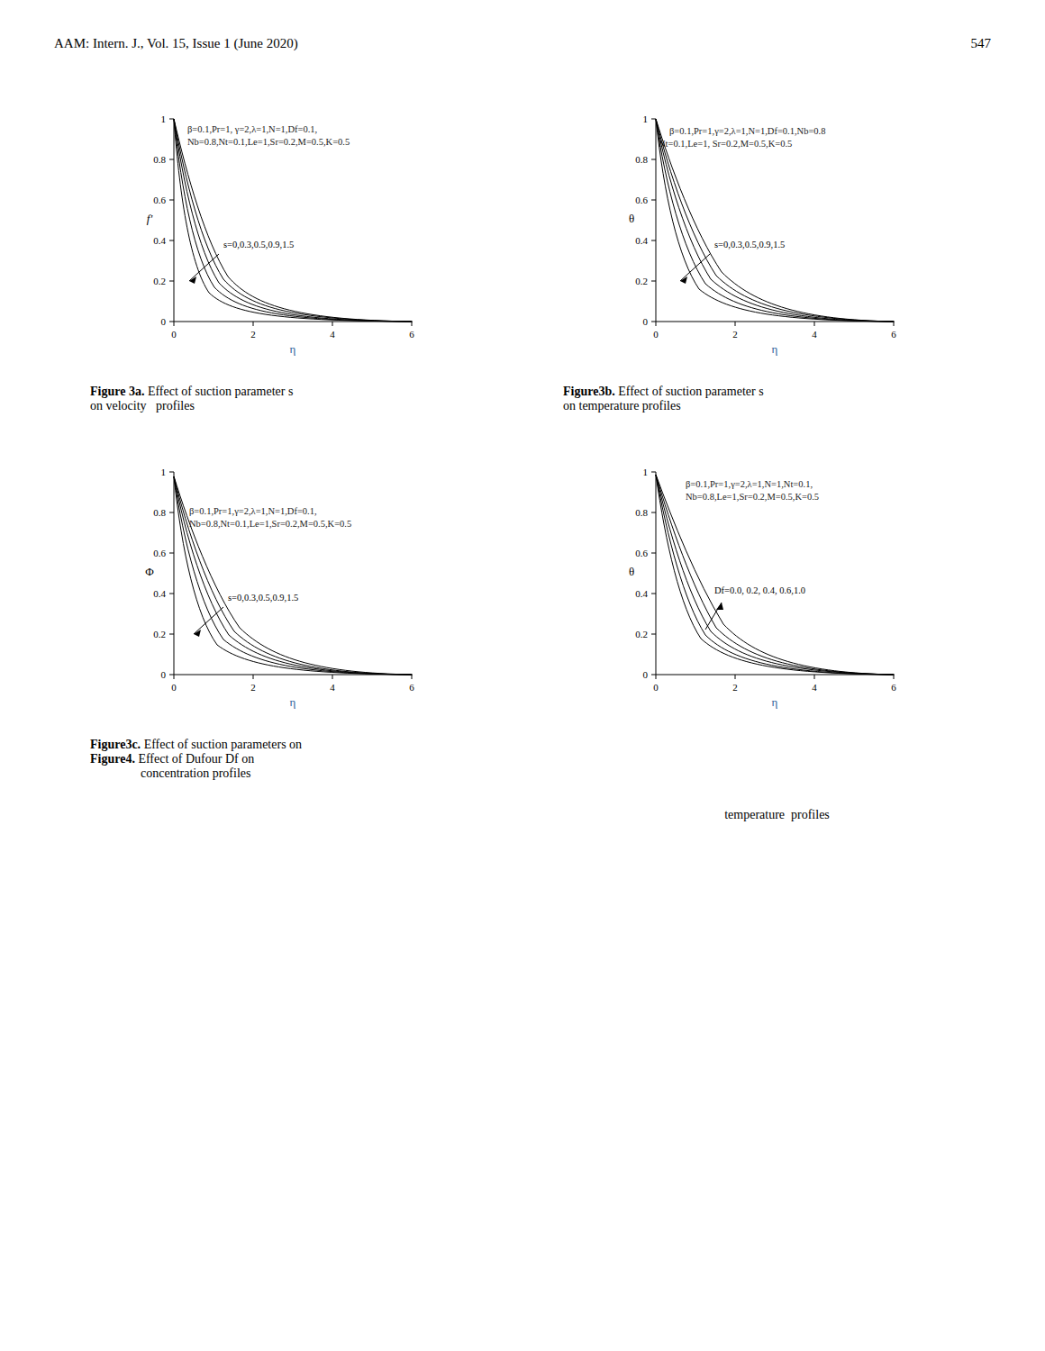AAM: Intern. J., Vol. 15, Issue 1 (June 2020) 547
0 0.2 0.4 0.6 0.8 1 0 2 4 6 η f' β=0.1,Pr=1, γ=2,λ=1,N=1,Df=0.1, Nb=0.8,Nt=0.1,Le=1,Sr=0.2,M=0.5,K=0.5 s=0,0.3,0.5,0.9,1.5
0 0.2 0.4 0.6 0.8 1 0 2 4 6 η θ β=0.1,Pr=1,γ=2,λ=1,N=1,Df=0.1,Nb=0.8 Nt=0.1,Le=1, Sr=0.2,M=0.5,K=0.5 s=0,0.3,0.5,0.9,1.5
Figure 3a. Effect of suction parameter s
on velocity profiles
Figure3b. Effect of suction parameter s
on temperature profiles
0 0.2 0.4 0.6 0.8 1 0 2 4 6 η Φ β=0.1,Pr=1,γ=2,λ=1,N=1,Df=0.1, Nb=0.8,Nt=0.1,Le=1,Sr=0.2,M=0.5,K=0.5 s=0,0.3,0.5,0.9,1.5
0 0.2 0.4 0.6 0.8 1 0 2 4 6 η θ β=0.1,Pr=1,γ=2,λ=1,N=1,Nt=0.1, Nb=0.8,Le=1,Sr=0.2,M=0.5,K=0.5 Df=0.0, 0.2, 0.4, 0.6,1.0
Figure3c. Effect of suction parameters on
Figure4. Effect of Dufour Df on
concentration profiles
temperature profiles